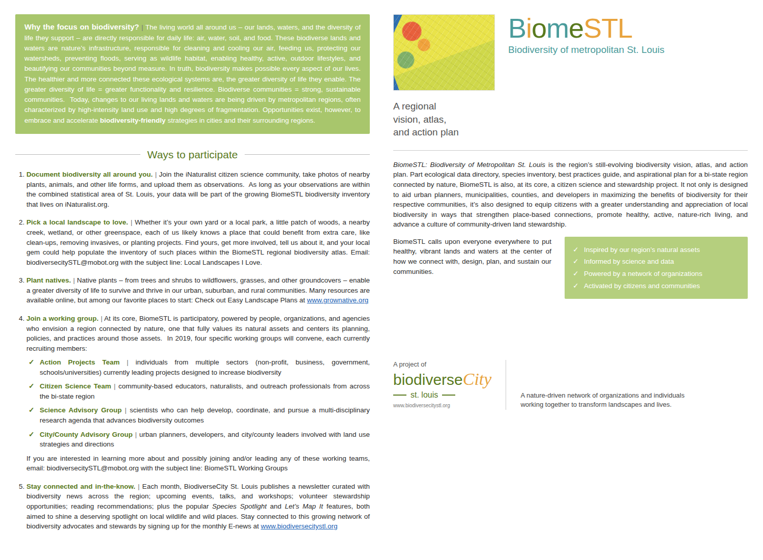Why the focus on biodiversity? | The living world all around us – our lands, waters, and the diversity of life they support – are directly responsible for daily life: air, water, soil, and food. These biodiverse lands and waters are nature’s infrastructure, responsible for cleaning and cooling our air, feeding us, protecting our watersheds, preventing floods, serving as wildlife habitat, enabling healthy, active, outdoor lifestyles, and beautifying our communities beyond measure. In truth, biodiversity makes possible every aspect of our lives. The healthier and more connected these ecological systems are, the greater diversity of life they enable. The greater diversity of life = greater functionality and resilience. Biodiverse communities = strong, sustainable communities. Today, changes to our living lands and waters are being driven by metropolitan regions, often characterized by high-intensity land use and high degrees of fragmentation. Opportunities exist, however, to embrace and accelerate biodiversity-friendly strategies in cities and their surrounding regions.
Ways to participate
Document biodiversity all around you. | Join the iNaturalist citizen science community, take photos of nearby plants, animals, and other life forms, and upload them as observations. As long as your observations are within the combined statistical area of St. Louis, your data will be part of the growing BiomeSTL biodiversity inventory that lives on iNaturalist.org.
Pick a local landscape to love. | Whether it’s your own yard or a local park, a little patch of woods, a nearby creek, wetland, or other greenspace, each of us likely knows a place that could benefit from extra care, like clean-ups, removing invasives, or planting projects. Find yours, get more involved, tell us about it, and your local gem could help populate the inventory of such places within the BiomeSTL regional biodiversity atlas. Email: biodiversecitySTL@mobot.org with the subject line: Local Landscapes I Love.
Plant natives. | Native plants – from trees and shrubs to wildflowers, grasses, and other groundcovers – enable a greater diversity of life to survive and thrive in our urban, suburban, and rural communities. Many resources are available online, but among our favorite places to start: Check out Easy Landscape Plans at www.grownative.org
Join a working group. | At its core, BiomeSTL is participatory, powered by people, organizations, and agencies who envision a region connected by nature, one that fully values its natural assets and centers its planning, policies, and practices around those assets. In 2019, four specific working groups will convene, each currently recruiting members:
Action Projects Team | individuals from multiple sectors (non-profit, business, government, schools/universities) currently leading projects designed to increase biodiversity
Citizen Science Team | community-based educators, naturalists, and outreach professionals from across the bi-state region
Science Advisory Group | scientists who can help develop, coordinate, and pursue a multi-disciplinary research agenda that advances biodiversity outcomes
City/County Advisory Group | urban planners, developers, and city/county leaders involved with land use strategies and directions
If you are interested in learning more about and possibly joining and/or leading any of these working teams, email: biodiversecitySTL@mobot.org with the subject line: BiomeSTL Working Groups
Stay connected and in-the-know. | Each month, BiodiverseCity St. Louis publishes a newsletter curated with biodiversity news across the region; upcoming events, talks, and workshops; volunteer stewardship opportunities; reading recommendations; plus the popular Species Spotlight and Let’s Map It features, both aimed to shine a deserving spotlight on local wildlife and wild places. Stay connected to this growing network of biodiversity advocates and stewards by signing up for the monthly E-news at www.biodiversecitystl.org
BiomeSTL
Biodiversity of metropolitan St. Louis
A regional
vision, atlas,
and action plan
BiomeSTL: Biodiversity of Metropolitan St. Louis is the region’s still-evolving biodiversity vision, atlas, and action plan. Part ecological data directory, species inventory, best practices guide, and aspirational plan for a bi-state region connected by nature, BiomeSTL is also, at its core, a citizen science and stewardship project. It not only is designed to aid urban planners, municipalities, counties, and developers in maximizing the benefits of biodiversity for their respective communities, it’s also designed to equip citizens with a greater understanding and appreciation of local biodiversity in ways that strengthen place-based connections, promote healthy, active, nature-rich living, and advance a culture of community-driven land stewardship.
BiomeSTL calls upon everyone everywhere to put healthy, vibrant lands and waters at the center of how we connect with, design, plan, and sustain our communities.
Inspired by our region’s natural assets
Informed by science and data
Powered by a network of organizations
Activated by citizens and communities
A project of
biodiverse City
st. louis
www.biodiversecitystl.org
A nature-driven network of organizations and individuals
working together to transform landscapes and lives.